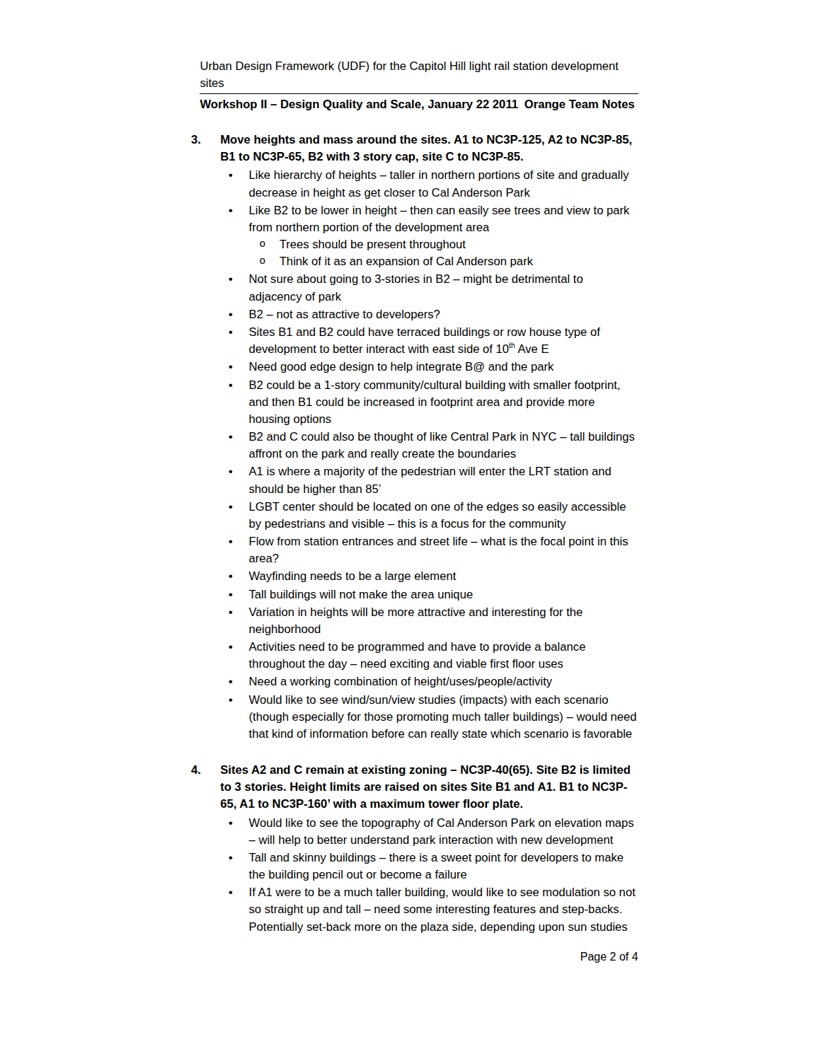Urban Design Framework (UDF) for the Capitol Hill light rail station development sites
Workshop II – Design Quality and Scale, January 22 2011 Orange Team Notes
3.
Move heights and mass around the sites. A1 to NC3P-125, A2 to NC3P-85, B1 to NC3P-65, B2 with 3 story cap, site C to NC3P-85.
Like hierarchy of heights – taller in northern portions of site and gradually decrease in height as get closer to Cal Anderson Park
Like B2 to be lower in height – then can easily see trees and view to park from northern portion of the development area
Trees should be present throughout
Think of it as an expansion of Cal Anderson park
Not sure about going to 3-stories in B2 – might be detrimental to adjacency of park
B2 – not as attractive to developers?
Sites B1 and B2 could have terraced buildings or row house type of development to better interact with east side of 10th Ave E
Need good edge design to help integrate B@ and the park
B2 could be a 1-story community/cultural building with smaller footprint, and then B1 could be increased in footprint area and provide more housing options
B2 and C could also be thought of like Central Park in NYC – tall buildings affront on the park and really create the boundaries
A1 is where a majority of the pedestrian will enter the LRT station and should be higher than 85’
LGBT center should be located on one of the edges so easily accessible by pedestrians and visible – this is a focus for the community
Flow from station entrances and street life – what is the focal point in this area?
Wayfinding needs to be a large element
Tall buildings will not make the area unique
Variation in heights will be more attractive and interesting for the neighborhood
Activities need to be programmed and have to provide a balance throughout the day – need exciting and viable first floor uses
Need a working combination of height/uses/people/activity
Would like to see wind/sun/view studies (impacts) with each scenario (though especially for those promoting much taller buildings) – would need that kind of information before can really state which scenario is favorable
4.
Sites A2 and C remain at existing zoning – NC3P-40(65). Site B2 is limited to 3 stories. Height limits are raised on sites Site B1 and A1. B1 to NC3P-65, A1 to NC3P-160’ with a maximum tower floor plate.
Would like to see the topography of Cal Anderson Park on elevation maps – will help to better understand park interaction with new development
Tall and skinny buildings – there is a sweet point for developers to make the building pencil out or become a failure
If A1 were to be a much taller building, would like to see modulation so not so straight up and tall – need some interesting features and step-backs. Potentially set-back more on the plaza side, depending upon sun studies
Page 2 of 4